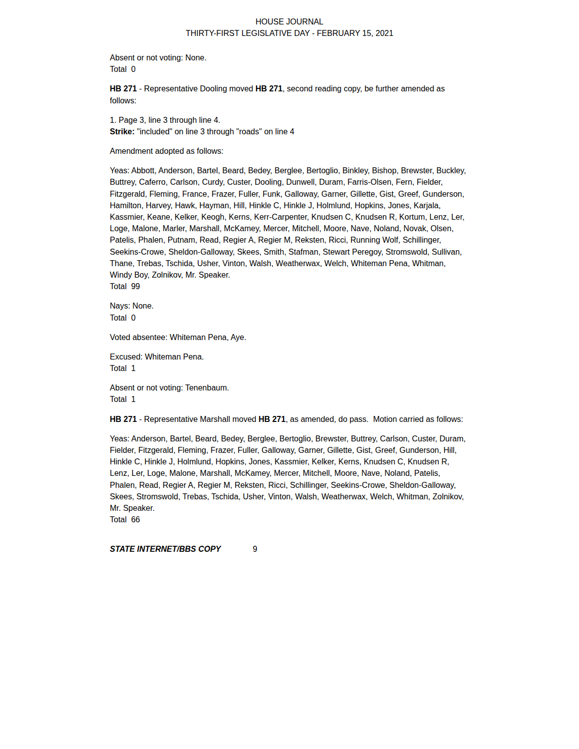HOUSE JOURNAL
THIRTY-FIRST LEGISLATIVE DAY - FEBRUARY 15, 2021
Absent or not voting: None.
Total 0
HB 271 - Representative Dooling moved HB 271, second reading copy, be further amended as follows:
1. Page 3, line 3 through line 4.
Strike: "included" on line 3 through "roads" on line 4
Amendment adopted as follows:
Yeas: Abbott, Anderson, Bartel, Beard, Bedey, Berglee, Bertoglio, Binkley, Bishop, Brewster, Buckley, Buttrey, Caferro, Carlson, Curdy, Custer, Dooling, Dunwell, Duram, Farris-Olsen, Fern, Fielder, Fitzgerald, Fleming, France, Frazer, Fuller, Funk, Galloway, Garner, Gillette, Gist, Greef, Gunderson, Hamilton, Harvey, Hawk, Hayman, Hill, Hinkle C, Hinkle J, Holmlund, Hopkins, Jones, Karjala, Kassmier, Keane, Kelker, Keogh, Kerns, Kerr-Carpenter, Knudsen C, Knudsen R, Kortum, Lenz, Ler, Loge, Malone, Marler, Marshall, McKamey, Mercer, Mitchell, Moore, Nave, Noland, Novak, Olsen, Patelis, Phalen, Putnam, Read, Regier A, Regier M, Reksten, Ricci, Running Wolf, Schillinger, Seekins-Crowe, Sheldon-Galloway, Skees, Smith, Stafman, Stewart Peregoy, Stromswold, Sullivan, Thane, Trebas, Tschida, Usher, Vinton, Walsh, Weatherwax, Welch, Whiteman Pena, Whitman, Windy Boy, Zolnikov, Mr. Speaker.
Total 99
Nays: None.
Total 0
Voted absentee: Whiteman Pena, Aye.
Excused: Whiteman Pena.
Total 1
Absent or not voting: Tenenbaum.
Total 1
HB 271 - Representative Marshall moved HB 271, as amended, do pass. Motion carried as follows:
Yeas: Anderson, Bartel, Beard, Bedey, Berglee, Bertoglio, Brewster, Buttrey, Carlson, Custer, Duram, Fielder, Fitzgerald, Fleming, Frazer, Fuller, Galloway, Garner, Gillette, Gist, Greef, Gunderson, Hill, Hinkle C, Hinkle J, Holmlund, Hopkins, Jones, Kassmier, Kelker, Kerns, Knudsen C, Knudsen R, Lenz, Ler, Loge, Malone, Marshall, McKamey, Mercer, Mitchell, Moore, Nave, Noland, Patelis, Phalen, Read, Regier A, Regier M, Reksten, Ricci, Schillinger, Seekins-Crowe, Sheldon-Galloway, Skees, Stromswold, Trebas, Tschida, Usher, Vinton, Walsh, Weatherwax, Welch, Whitman, Zolnikov, Mr. Speaker.
Total 66
STATE INTERNET/BBS COPY 9